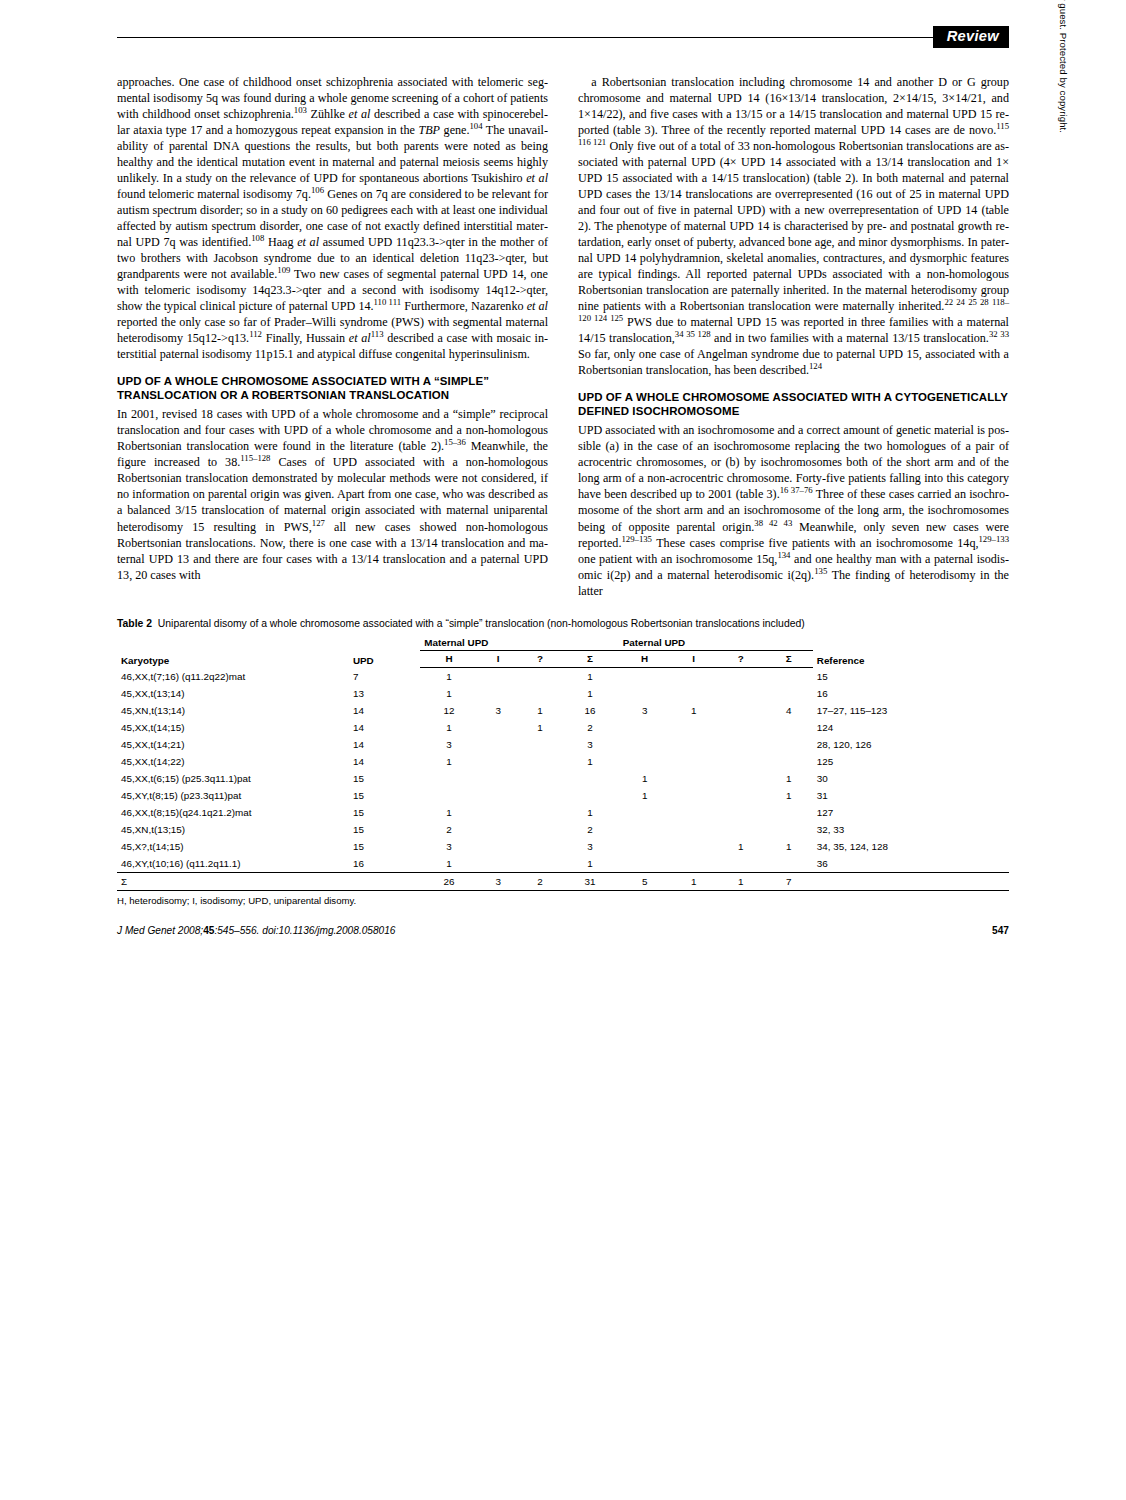J Med Genet: first published as 10.1136/jmg.2008.058016 on 4 June 2008. Downloaded from http://jmg.bmj.com/ on June 27, 2022 by guest. Protected by copyright.
Review
approaches. One case of childhood onset schizophrenia associated with telomeric segmental isodisomy 5q was found during a whole genome screening of a cohort of patients with childhood onset schizophrenia.103 Zühlke et al described a case with spinocerebellar ataxia type 17 and a homozygous repeat expansion in the TBP gene.104 The unavailability of parental DNA questions the results, but both parents were noted as being healthy and the identical mutation event in maternal and paternal meiosis seems highly unlikely. In a study on the relevance of UPD for spontaneous abortions Tsukishiro et al found telomeric maternal isodisomy 7q.106 Genes on 7q are considered to be relevant for autism spectrum disorder; so in a study on 60 pedigrees each with at least one individual affected by autism spectrum disorder, one case of not exactly defined interstitial maternal UPD 7q was identified.108 Haag et al assumed UPD 11q23.3->qter in the mother of two brothers with Jacobson syndrome due to an identical deletion 11q23->qter, but grandparents were not available.109 Two new cases of segmental paternal UPD 14, one with telomeric isodisomy 14q23.3->qter and a second with isodisomy 14q12->qter, show the typical clinical picture of paternal UPD 14.110 111 Furthermore, Nazarenko et al reported the only case so far of Prader–Willi syndrome (PWS) with segmental maternal heterodisomy 15q12->q13.112 Finally, Hussain et al113 described a case with mosaic interstitial paternal isodisomy 11p15.1 and atypical diffuse congenital hyperinsulinism.
UPD of a whole chromosome associated with a “simple” translocation or a Robertsonian translocation
In 2001, revised 18 cases with UPD of a whole chromosome and a “simple” reciprocal translocation and four cases with UPD of a whole chromosome and a non-homologous Robertsonian translocation were found in the literature (table 2).15–36 Meanwhile, the figure increased to 38.115–128 Cases of UPD associated with a non-homologous Robertsonian translocation demonstrated by molecular methods were not considered, if no information on parental origin was given. Apart from one case, who was described as a balanced 3/15 translocation of maternal origin associated with maternal uniparental heterodisomy 15 resulting in PWS,127 all new cases showed non-homologous Robertsonian translocations. Now, there is one case with a 13/14 translocation and maternal UPD 13 and there are four cases with a 13/14 translocation and a paternal UPD 13, 20 cases with
a Robertsonian translocation including chromosome 14 and another D or G group chromosome and maternal UPD 14 (16×13/14 translocation, 2×14/15, 3×14/21, and 1×14/22), and five cases with a 13/15 or a 14/15 translocation and maternal UPD 15 reported (table 3). Three of the recently reported maternal UPD 14 cases are de novo.115 116 121 Only five out of a total of 33 non-homologous Robertsonian translocations are associated with paternal UPD (4× UPD 14 associated with a 13/14 translocation and 1× UPD 15 associated with a 14/15 translocation) (table 2). In both maternal and paternal UPD cases the 13/14 translocations are overrepresented (16 out of 25 in maternal UPD and four out of five in paternal UPD) with a new overrepresentation of UPD 14 (table 2). The phenotype of maternal UPD 14 is characterised by pre- and postnatal growth retardation, early onset of puberty, advanced bone age, and minor dysmorphisms. In paternal UPD 14 polyhydramnion, skeletal anomalies, contractures, and dysmorphic features are typical findings. All reported paternal UPDs associated with a non-homologous Robertsonian translocation are paternally inherited. In the maternal heterodisomy group nine patients with a Robertsonian translocation were maternally inherited.22 24 25 28 118–120 124 125 PWS due to maternal UPD 15 was reported in three families with a maternal 14/15 translocation,34 35 128 and in two families with a maternal 13/15 translocation.32 33 So far, only one case of Angelman syndrome due to paternal UPD 15, associated with a Robertsonian translocation, has been described.124
UPD of a whole chromosome associated with a cytogenetically defined isochromosome
UPD associated with an isochromosome and a correct amount of genetic material is possible (a) in the case of an isochromosome replacing the two homologues of a pair of acrocentric chromosomes, or (b) by isochromosomes both of the short arm and of the long arm of a non-acrocentric chromosome. Forty-five patients falling into this category have been described up to 2001 (table 3).16 37–76 Three of these cases carried an isochromosome of the short arm and an isochromosome of the long arm, the isochromosomes being of opposite parental origin.38 42 43 Meanwhile, only seven new cases were reported.129–135 These cases comprise five patients with an isochromosome 14q,129–133 one patient with an isochromosome 15q,134 and one healthy man with a paternal isodisomic i(2p) and a maternal heterodisomic i(2q).135 The finding of heterodisomy in the latter
Table 2 Uniparental disomy of a whole chromosome associated with a “simple” translocation (non-homologous Robertsonian translocations included)
| Karyotype | UPD | Maternal UPD | Paternal UPD | Reference |
| --- | --- | --- | --- | --- |
| H | I | ? | Σ | H | I | ? | Σ |
| 46,XX,t(7;16) (q11.2q22)mat | 7 | 1 | | | 1 | | | | | 15 |
| 45,XX,t(13;14) | 13 | 1 | | | 1 | | | | | 16 |
| 45,XN,t(13;14) | 14 | 12 | 3 | 1 | 16 | 3 | 1 | | 4 | 17–27, 115–123 |
| 45,XX,t(14;15) | 14 | 1 | | 1 | 2 | | | | | 124 |
| 45,XX,t(14;21) | 14 | 3 | | | 3 | | | | | 28, 120, 126 |
| 45,XX,t(14;22) | 14 | 1 | | | 1 | | | | | 125 |
| 45,XX,t(6;15) (p25.3q11.1)pat | 15 | | | | | 1 | | | 1 | 30 |
| 45,XY,t(8;15) (p23.3q11)pat | 15 | | | | | 1 | | | 1 | 31 |
| 46,XX,t(8;15)(q24.1q21.2)mat | 15 | 1 | | | 1 | | | | | 127 |
| 45,XN,t(13;15) | 15 | 2 | | | 2 | | | | | 32, 33 |
| 45,X?,t(14;15) | 15 | 3 | | | 3 | | | 1 | 1 | 34, 35, 124, 128 |
| 46,XY,t(10;16) (q11.2q11.1) | 16 | 1 | | | 1 | | | | | 36 |
| Σ | | 26 | 3 | 2 | 31 | 5 | 1 | 1 | 7 | |
H, heterodisomy; I, isodisomy; UPD, uniparental disomy.
J Med Genet 2008;45:545–556. doi:10.1136/jmg.2008.058016
547